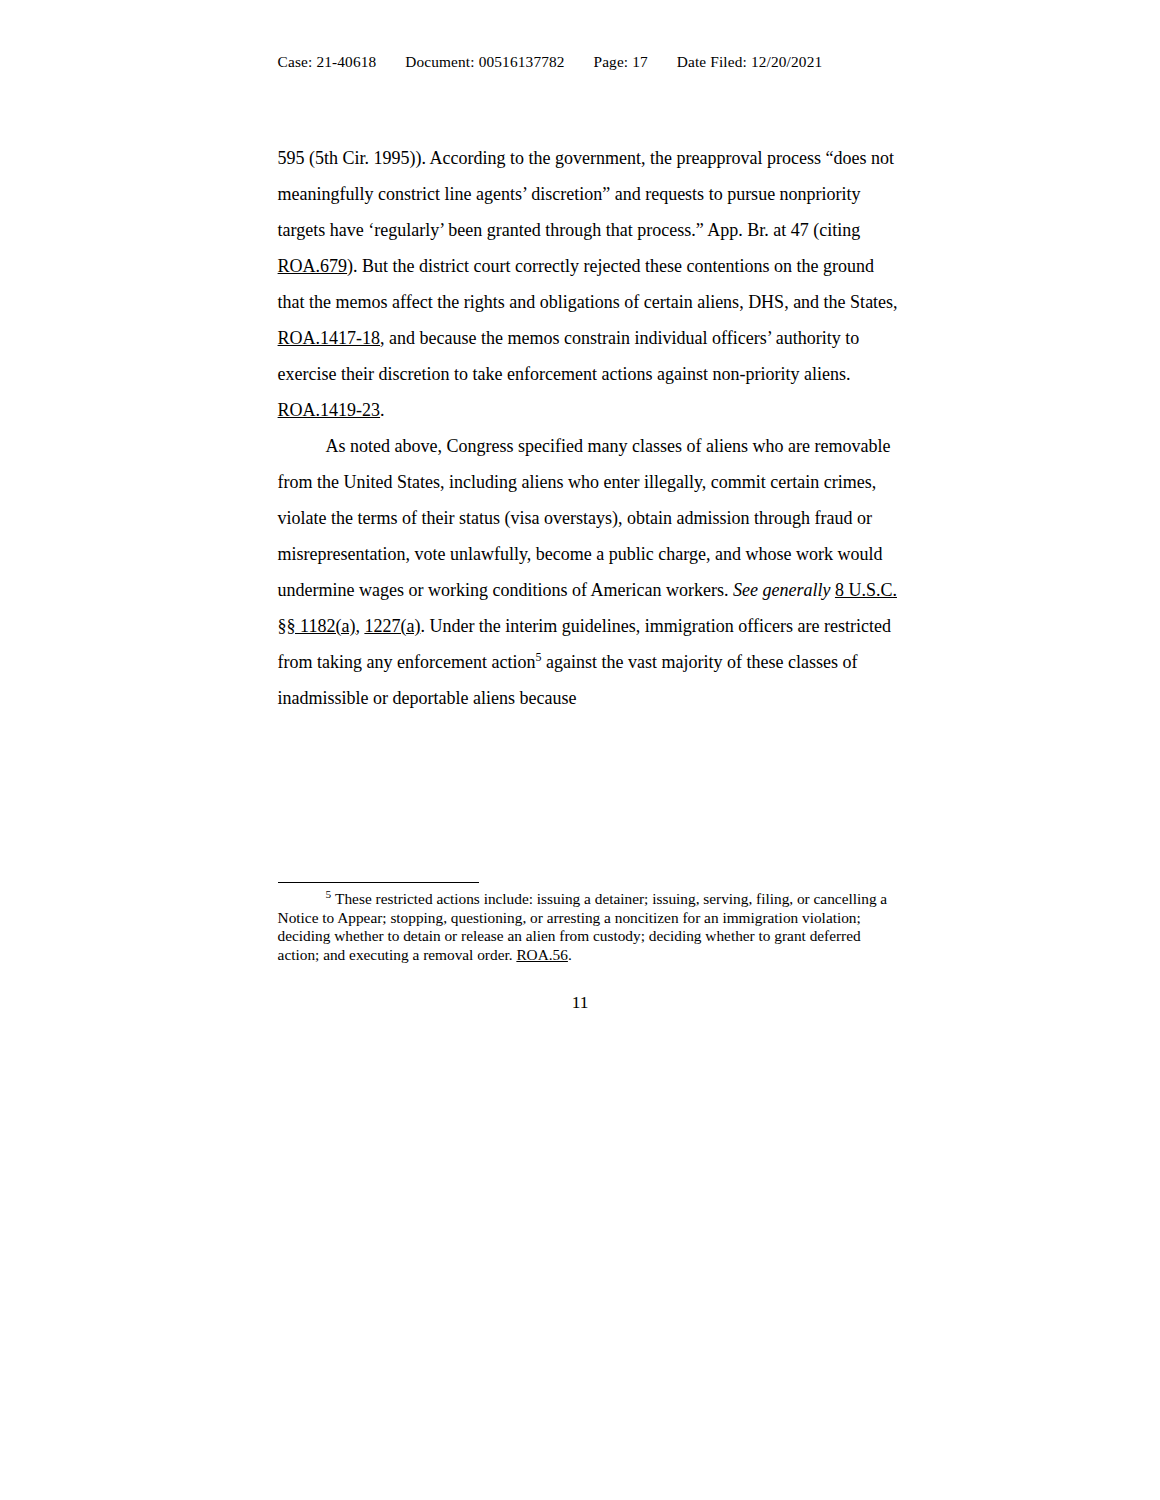Case: 21-40618 Document: 00516137782 Page: 17 Date Filed: 12/20/2021
595 (5th Cir. 1995)). According to the government, the preapproval process “does not meaningfully constrict line agents’ discretion” and requests to pursue nonpriority targets have ‘regularly’ been granted through that process.” App. Br. at 47 (citing ROA.679). But the district court correctly rejected these contentions on the ground that the memos affect the rights and obligations of certain aliens, DHS, and the States, ROA.1417-18, and because the memos constrain individual officers’ authority to exercise their discretion to take enforcement actions against non-priority aliens. ROA.1419-23.
As noted above, Congress specified many classes of aliens who are removable from the United States, including aliens who enter illegally, commit certain crimes, violate the terms of their status (visa overstays), obtain admission through fraud or misrepresentation, vote unlawfully, become a public charge, and whose work would undermine wages or working conditions of American workers. See generally 8 U.S.C. §§ 1182(a), 1227(a). Under the interim guidelines, immigration officers are restricted from taking any enforcement action5 against the vast majority of these classes of inadmissible or deportable aliens because
5These restricted actions include: issuing a detainer; issuing, serving, filing, or cancelling a Notice to Appear; stopping, questioning, or arresting a noncitizen for an immigration violation; deciding whether to detain or release an alien from custody; deciding whether to grant deferred action; and executing a removal order. ROA.56.
11